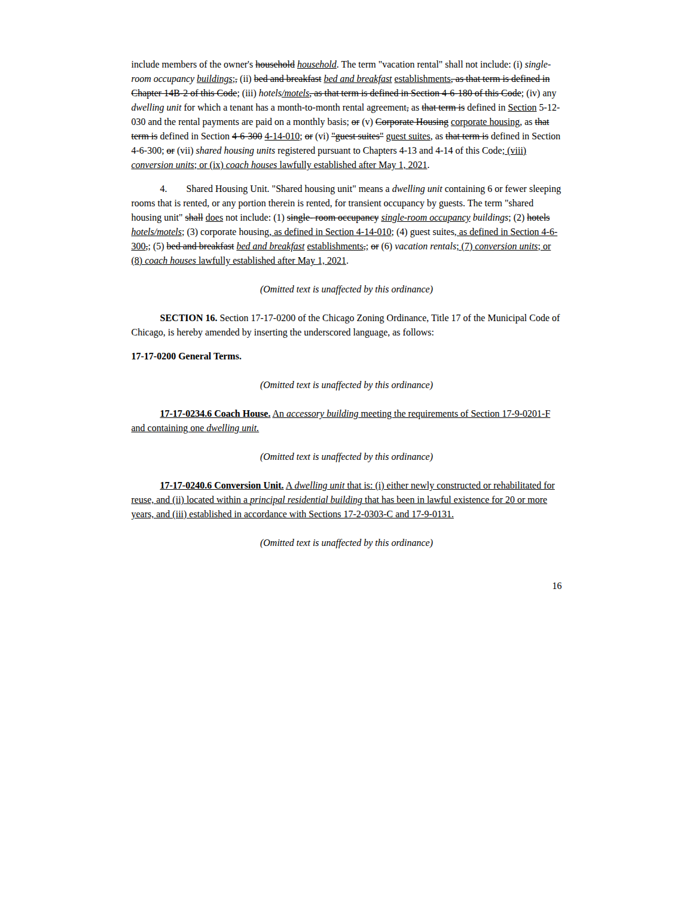include members of the owner's household household. The term "vacation rental" shall not include: (i) single-room occupancy buildings;, (ii) bed and breakfast bed and breakfast establishments, as that term is defined in Chapter 14B-2 of this Code; (iii) hotels/motels, as that term is defined in Section 4-6-180 of this Code; (iv) any dwelling unit for which a tenant has a month-to-month rental agreement, as that term is defined in Section 5-12-030 and the rental payments are paid on a monthly basis; or (v) Corporate Housing corporate housing, as that term is defined in Section 4-6-300 4-14-010; or (vi) "guest suites" guest suites, as that term is defined in Section 4-6-300; or (vii) shared housing units registered pursuant to Chapters 4-13 and 4-14 of this Code; (viii) conversion units; or (ix) coach houses lawfully established after May 1, 2021.
4. Shared Housing Unit. "Shared housing unit" means a dwelling unit containing 6 or fewer sleeping rooms that is rented, or any portion therein is rented, for transient occupancy by guests. The term "shared housing unit" shall does not include: (1) single- room occupancy single-room occupancy buildings; (2) hotels hotels/motels; (3) corporate housing, as defined in Section 4-14-010; (4) guest suites, as defined in Section 4-6-300,; (5) bed and breakfast bed and breakfast establishments,; or (6) vacation rentals; (7) conversion units; or (8) coach houses lawfully established after May 1, 2021.
(Omitted text is unaffected by this ordinance)
SECTION 16. Section 17-17-0200 of the Chicago Zoning Ordinance, Title 17 of the Municipal Code of Chicago, is hereby amended by inserting the underscored language, as follows:
17-17-0200 General Terms.
(Omitted text is unaffected by this ordinance)
17-17-0234.6 Coach House. An accessory building meeting the requirements of Section 17-9-0201-F and containing one dwelling unit.
(Omitted text is unaffected by this ordinance)
17-17-0240.6 Conversion Unit. A dwelling unit that is: (i) either newly constructed or rehabilitated for reuse, and (ii) located within a principal residential building that has been in lawful existence for 20 or more years, and (iii) established in accordance with Sections 17-2-0303-C and 17-9-0131.
(Omitted text is unaffected by this ordinance)
16